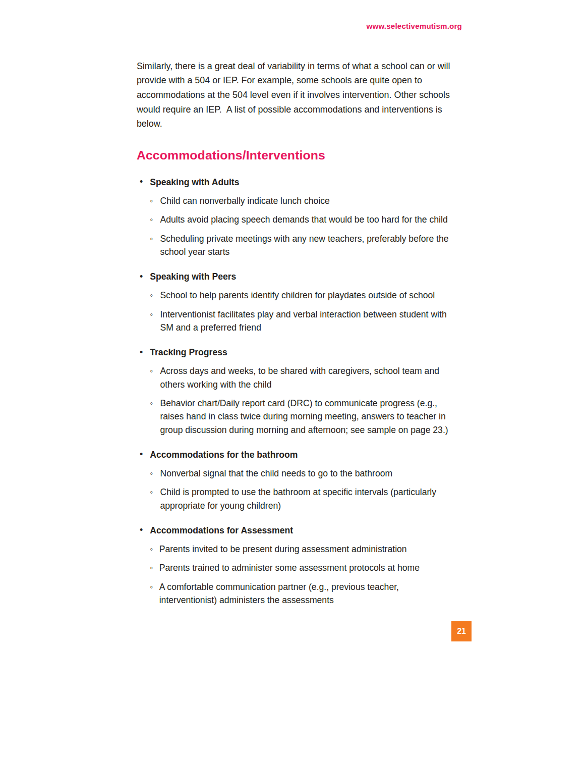www.selectivemutism.org
Similarly, there is a great deal of variability in terms of what a school can or will provide with a 504 or IEP. For example, some schools are quite open to accommodations at the 504 level even if it involves intervention. Other schools would require an IEP. A list of possible accommodations and interventions is below.
Accommodations/Interventions
Speaking with Adults
Child can nonverbally indicate lunch choice
Adults avoid placing speech demands that would be too hard for the child
Scheduling private meetings with any new teachers, preferably before the school year starts
Speaking with Peers
School to help parents identify children for playdates outside of school
Interventionist facilitates play and verbal interaction between student with SM and a preferred friend
Tracking Progress
Across days and weeks, to be shared with caregivers, school team and others working with the child
Behavior chart/Daily report card (DRC) to communicate progress (e.g., raises hand in class twice during morning meeting, answers to teacher in group discussion during morning and afternoon; see sample on page 23.)
Accommodations for the bathroom
Nonverbal signal that the child needs to go to the bathroom
Child is prompted to use the bathroom at specific intervals (particularly appropriate for young children)
Accommodations for Assessment
Parents invited to be present during assessment administration
Parents trained to administer some assessment protocols at home
A comfortable communication partner (e.g., previous teacher, interventionist) administers the assessments
21